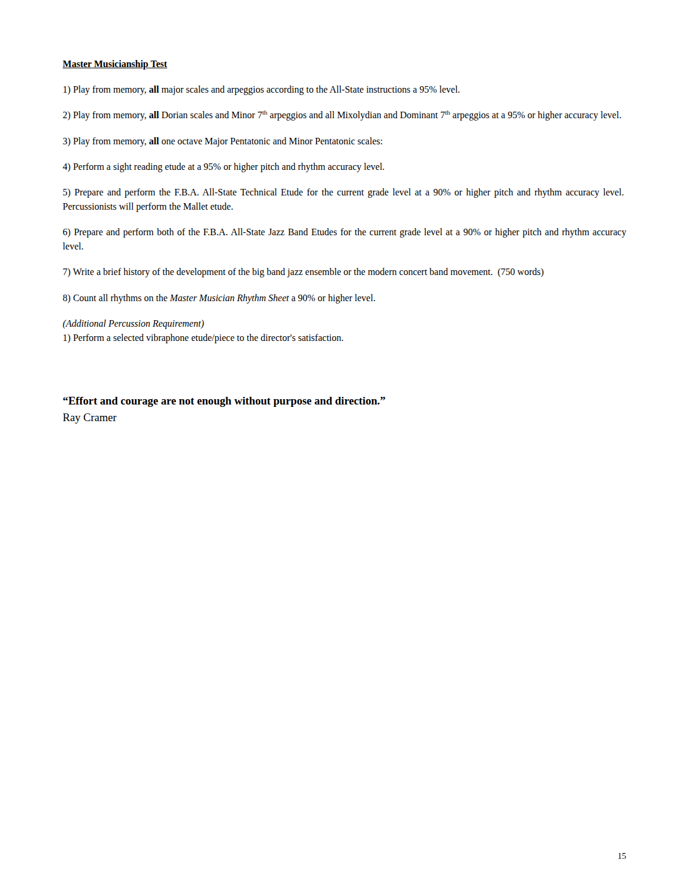Master Musicianship Test
1) Play from memory, all major scales and arpeggios according to the All-State instructions a 95% level.
2) Play from memory, all Dorian scales and Minor 7th arpeggios and all Mixolydian and Dominant 7th arpeggios at a 95% or higher accuracy level.
3) Play from memory, all one octave Major Pentatonic and Minor Pentatonic scales:
4) Perform a sight reading etude at a 95% or higher pitch and rhythm accuracy level.
5) Prepare and perform the F.B.A. All-State Technical Etude for the current grade level at a 90% or higher pitch and rhythm accuracy level. Percussionists will perform the Mallet etude.
6) Prepare and perform both of the F.B.A. All-State Jazz Band Etudes for the current grade level at a 90% or higher pitch and rhythm accuracy level.
7) Write a brief history of the development of the big band jazz ensemble or the modern concert band movement. (750 words)
8) Count all rhythms on the Master Musician Rhythm Sheet a 90% or higher level.
(Additional Percussion Requirement)
1) Perform a selected vibraphone etude/piece to the director's satisfaction.
“Effort and courage are not enough without purpose and direction.”
Ray Cramer
15